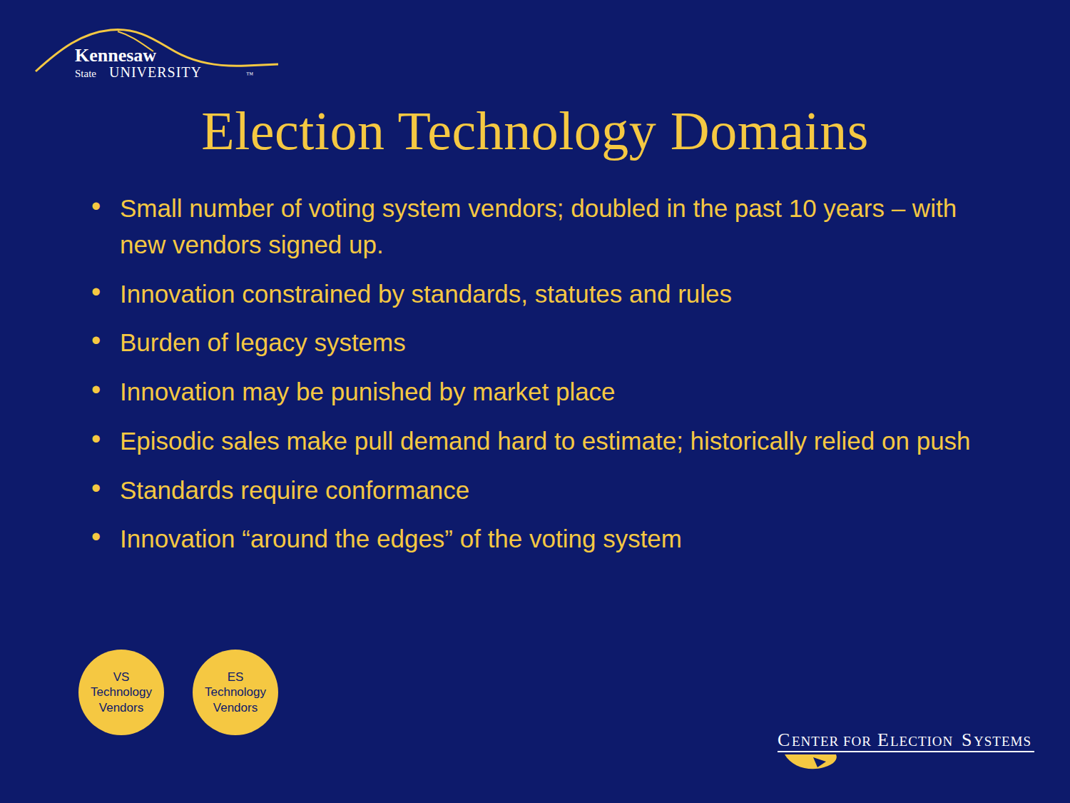Kennesaw State UNIVERSITY ™
Election Technology Domains
Small number of voting system vendors; doubled in the past 10 years – with new vendors signed up.
Innovation constrained by standards, statutes and rules
Burden of legacy systems
Innovation may be punished by market place
Episodic sales make pull demand hard to estimate; historically relied on push
Standards require conformance
Innovation “around the edges” of the voting system
VS
Technology
Vendors
ES
Technology
Vendors
C ENTER FOR E LECTION S YSTEMS